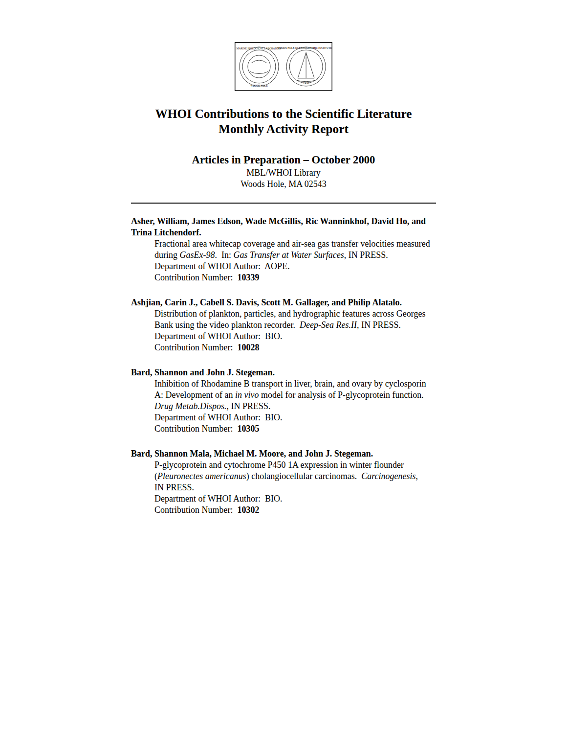WHOI Contributions to the Scientific Literature
Monthly Activity Report
Articles in Preparation – October 2000
MBL/WHOI Library
Woods Hole, MA 02543
Asher, William, James Edson, Wade McGillis, Ric Wanninkhof, David Ho, and Trina Litchendorf.
Fractional area whitecap coverage and air-sea gas transfer velocities measured during GasEx-98. In: Gas Transfer at Water Surfaces, IN PRESS.
Department of WHOI Author: AOPE.
Contribution Number: 10339
Ashjian, Carin J., Cabell S. Davis, Scott M. Gallager, and Philip Alatalo.
Distribution of plankton, particles, and hydrographic features across Georges Bank using the video plankton recorder. Deep-Sea Res.II, IN PRESS.
Department of WHOI Author: BIO.
Contribution Number: 10028
Bard, Shannon and John J. Stegeman.
Inhibition of Rhodamine B transport in liver, brain, and ovary by cyclosporin A: Development of an in vivo model for analysis of P-glycoprotein function.
Drug Metab.Dispos., IN PRESS.
Department of WHOI Author: BIO.
Contribution Number: 10305
Bard, Shannon Mala, Michael M. Moore, and John J. Stegeman.
P-glycoprotein and cytochrome P450 1A expression in winter flounder (Pleuronectes americanus) cholangiocellular carcinomas. Carcinogenesis,
IN PRESS.
Department of WHOI Author: BIO.
Contribution Number: 10302